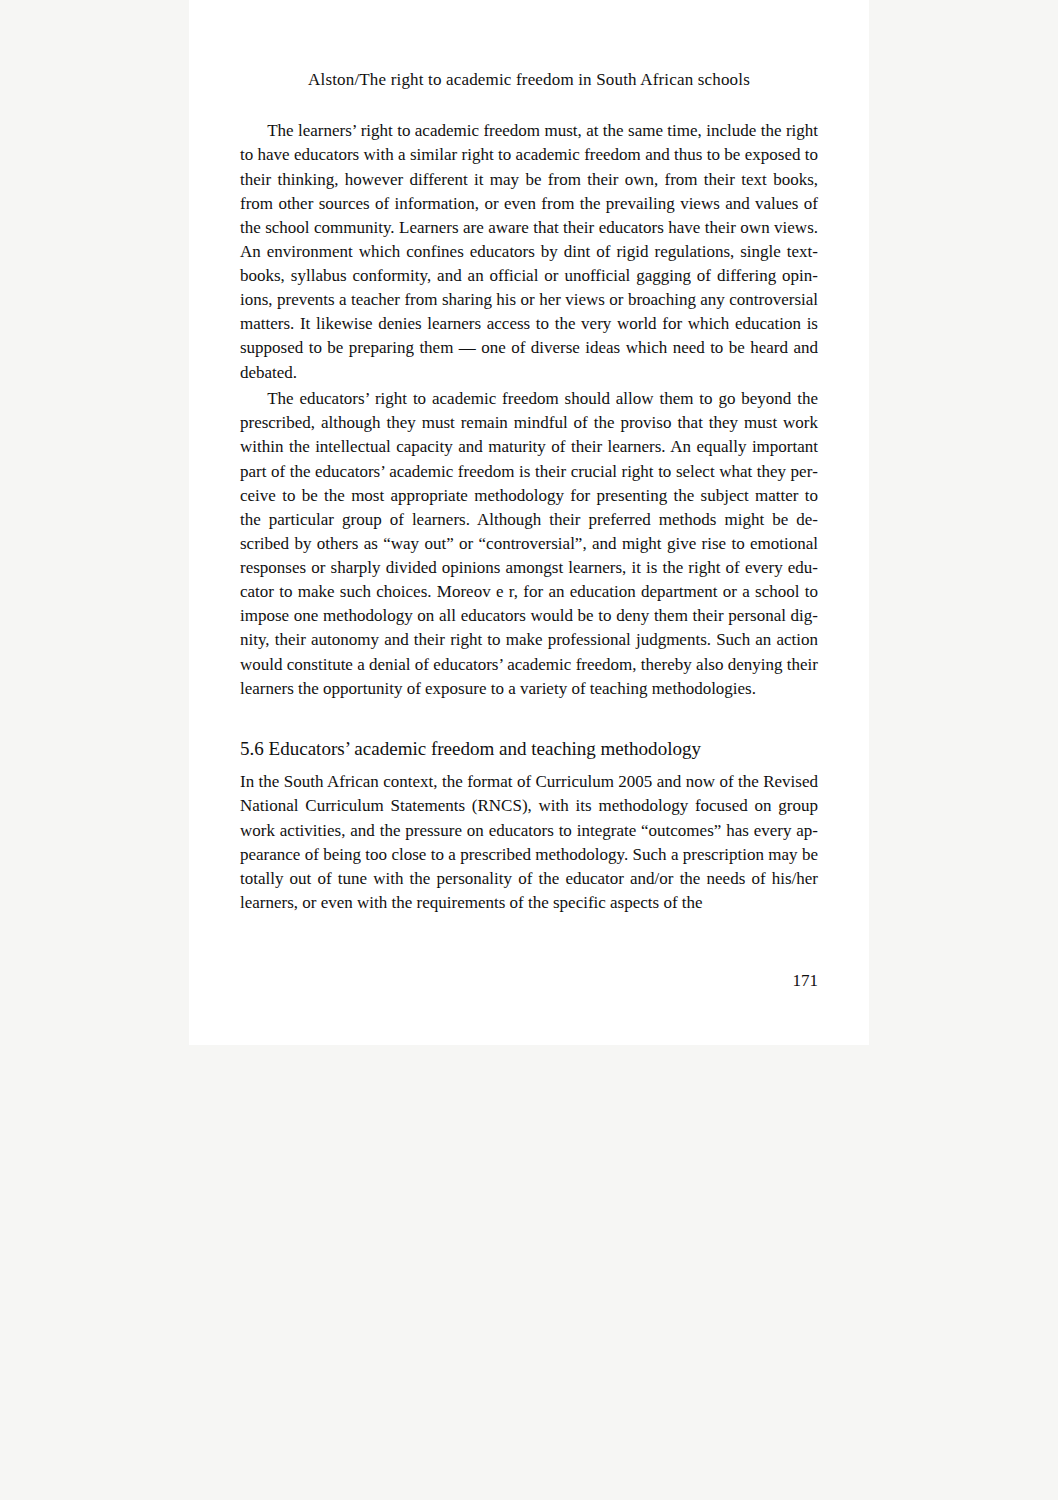Alston/The right to academic freedom in South African schools
The learners’ right to academic freedom must, at the same time, include the right to have educators with a similar right to academic freedom and thus to be exposed to their thinking, however different it may be from their own, from their text books, from other sources of information, or even from the prevailing views and values of the school community. Learners are aware that their educators have their own views. An environment which confines educators by dint of rigid regulations, single textbooks, syllabus conformity, and an official or unofficial gagging of differing opinions, prevents a teacher from sharing his or her views or broaching any controversial matters. It likewise denies learners access to the very world for which education is supposed to be preparing them — one of diverse ideas which need to be heard and debated.
The educators’ right to academic freedom should allow them to go beyond the prescribed, although they must remain mindful of the proviso that they must work within the intellectual capacity and maturity of their learners. An equally important part of the educators’ academic freedom is their crucial right to select what they perceive to be the most appropriate methodology for presenting the subject matter to the particular group of learners. Although their preferred methods might be described by others as “way out” or “controversial”, and might give rise to emotional responses or sharply divided opinions amongst learners, it is the right of every educator to make such choices. Moreov e r, for an education department or a school to impose one methodology on all educators would be to deny them their personal dignity, their autonomy and their right to make professional judgments. Such an action would constitute a denial of educators’ academic freedom, thereby also denying their learners the opportunity of exposure to a variety of teaching methodologies.
5.6 Educators’ academic freedom and teaching methodology
In the South African context, the format of Curriculum 2005 and now of the Revised National Curriculum Statements (RNCS), with its methodology focused on group work activities, and the pressure on educators to integrate “outcomes” has every appearance of being too close to a prescribed methodology. Such a prescription may be totally out of tune with the personality of the educator and/or the needs of his/her learners, or even with the requirements of the specific aspects of the
171